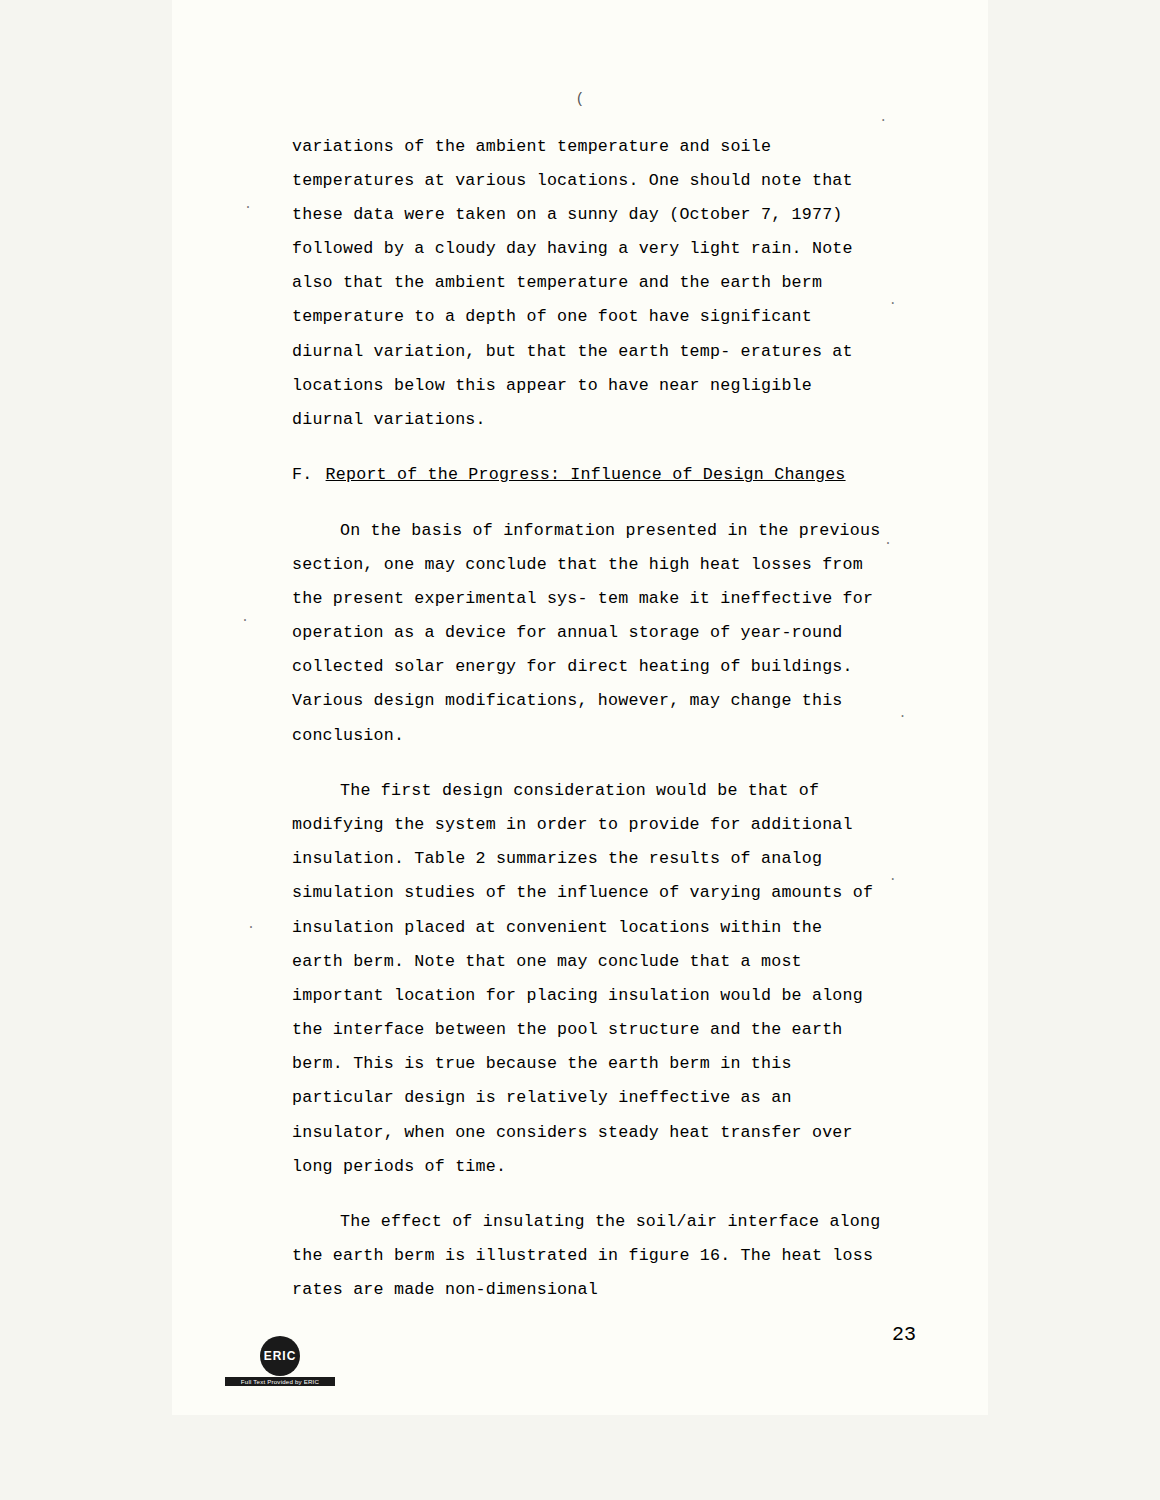(
. . . . . . . .
variations of the ambient temperature and soile temperatures at various locations. One should note that these data were taken on a sunny day (October 7, 1977) followed by a cloudy day having a very light rain. Note also that the ambient temperature and the earth berm temperature to a depth of one foot have significant diurnal variation, but that the earth temp- eratures at locations below this appear to have near negligible diurnal variations.
F. Report of the Progress: Influence of Design Changes
On the basis of information presented in the previous section, one may conclude that the high heat losses from the present experimental sys- tem make it ineffective for operation as a device for annual storage of year-round collected solar energy for direct heating of buildings. Various design modifications, however, may change this conclusion.
The first design consideration would be that of modifying the system in order to provide for additional insulation. Table 2 summarizes the results of analog simulation studies of the influence of varying amounts of insulation placed at convenient locations within the earth berm. Note that one may conclude that a most important location for placing insulation would be along the interface between the pool structure and the earth berm. This is true because the earth berm in this particular design is relatively ineffective as an insulator, when one considers steady heat transfer over long periods of time.
The effect of insulating the soil/air interface along the earth berm is illustrated in figure 16. The heat loss rates are made non-dimensional
23
ERIC
Full Text Provided by ERIC